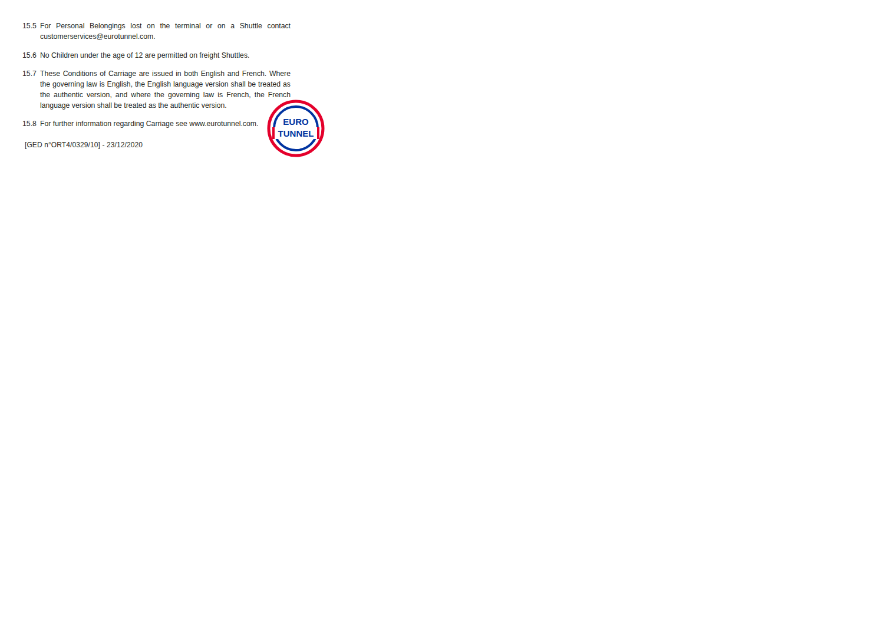15.5 For Personal Belongings lost on the terminal or on a Shuttle contact customerservices@eurotunnel.com.
15.6 No Children under the age of 12 are permitted on freight Shuttles.
15.7 These Conditions of Carriage are issued in both English and French. Where the governing law is English, the English language version shall be treated as the authentic version, and where the governing law is French, the French language version shall be treated as the authentic version.
15.8 For further information regarding Carriage see www.eurotunnel.com.
[GED n°ORT4/0329/10] - 23/12/2020
EURO TUNNEL